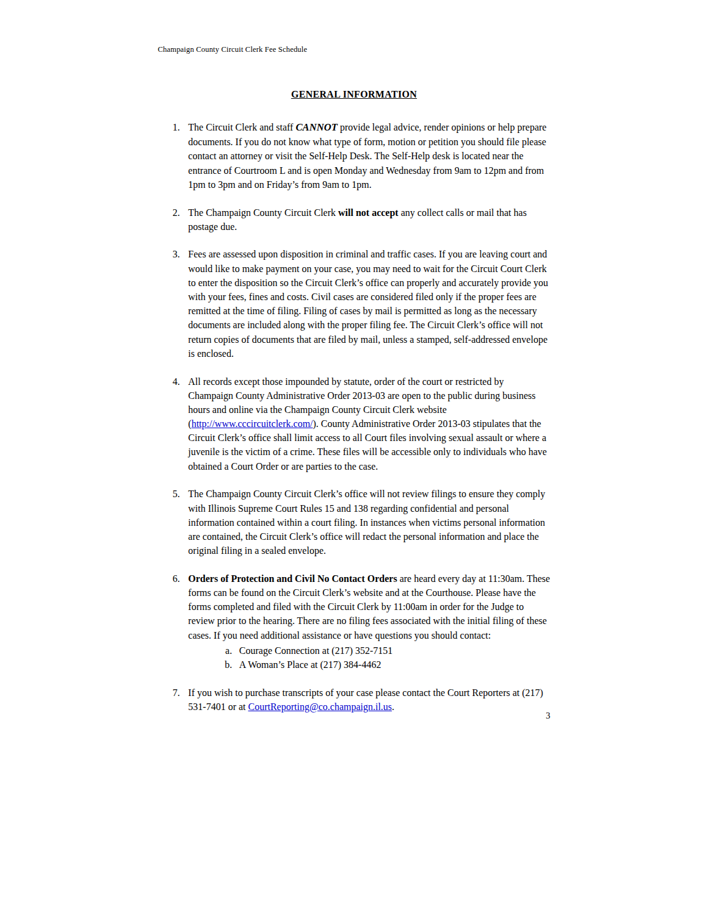Champaign County Circuit Clerk Fee Schedule
GENERAL INFORMATION
The Circuit Clerk and staff CANNOT provide legal advice, render opinions or help prepare documents. If you do not know what type of form, motion or petition you should file please contact an attorney or visit the Self-Help Desk. The Self-Help desk is located near the entrance of Courtroom L and is open Monday and Wednesday from 9am to 12pm and from 1pm to 3pm and on Friday’s from 9am to 1pm.
The Champaign County Circuit Clerk will not accept any collect calls or mail that has postage due.
Fees are assessed upon disposition in criminal and traffic cases. If you are leaving court and would like to make payment on your case, you may need to wait for the Circuit Court Clerk to enter the disposition so the Circuit Clerk’s office can properly and accurately provide you with your fees, fines and costs. Civil cases are considered filed only if the proper fees are remitted at the time of filing. Filing of cases by mail is permitted as long as the necessary documents are included along with the proper filing fee. The Circuit Clerk’s office will not return copies of documents that are filed by mail, unless a stamped, self-addressed envelope is enclosed.
All records except those impounded by statute, order of the court or restricted by Champaign County Administrative Order 2013-03 are open to the public during business hours and online via the Champaign County Circuit Clerk website (http://www.cccircuitclerk.com/). County Administrative Order 2013-03 stipulates that the Circuit Clerk’s office shall limit access to all Court files involving sexual assault or where a juvenile is the victim of a crime. These files will be accessible only to individuals who have obtained a Court Order or are parties to the case.
The Champaign County Circuit Clerk’s office will not review filings to ensure they comply with Illinois Supreme Court Rules 15 and 138 regarding confidential and personal information contained within a court filing. In instances when victims personal information are contained, the Circuit Clerk’s office will redact the personal information and place the original filing in a sealed envelope.
Orders of Protection and Civil No Contact Orders are heard every day at 11:30am. These forms can be found on the Circuit Clerk’s website and at the Courthouse. Please have the forms completed and filed with the Circuit Clerk by 11:00am in order for the Judge to review prior to the hearing. There are no filing fees associated with the initial filing of these cases. If you need additional assistance or have questions you should contact:
Courage Connection at (217) 352-7151
A Woman’s Place at (217) 384-4462
If you wish to purchase transcripts of your case please contact the Court Reporters at (217) 531-7401 or at CourtReporting@co.champaign.il.us.
3